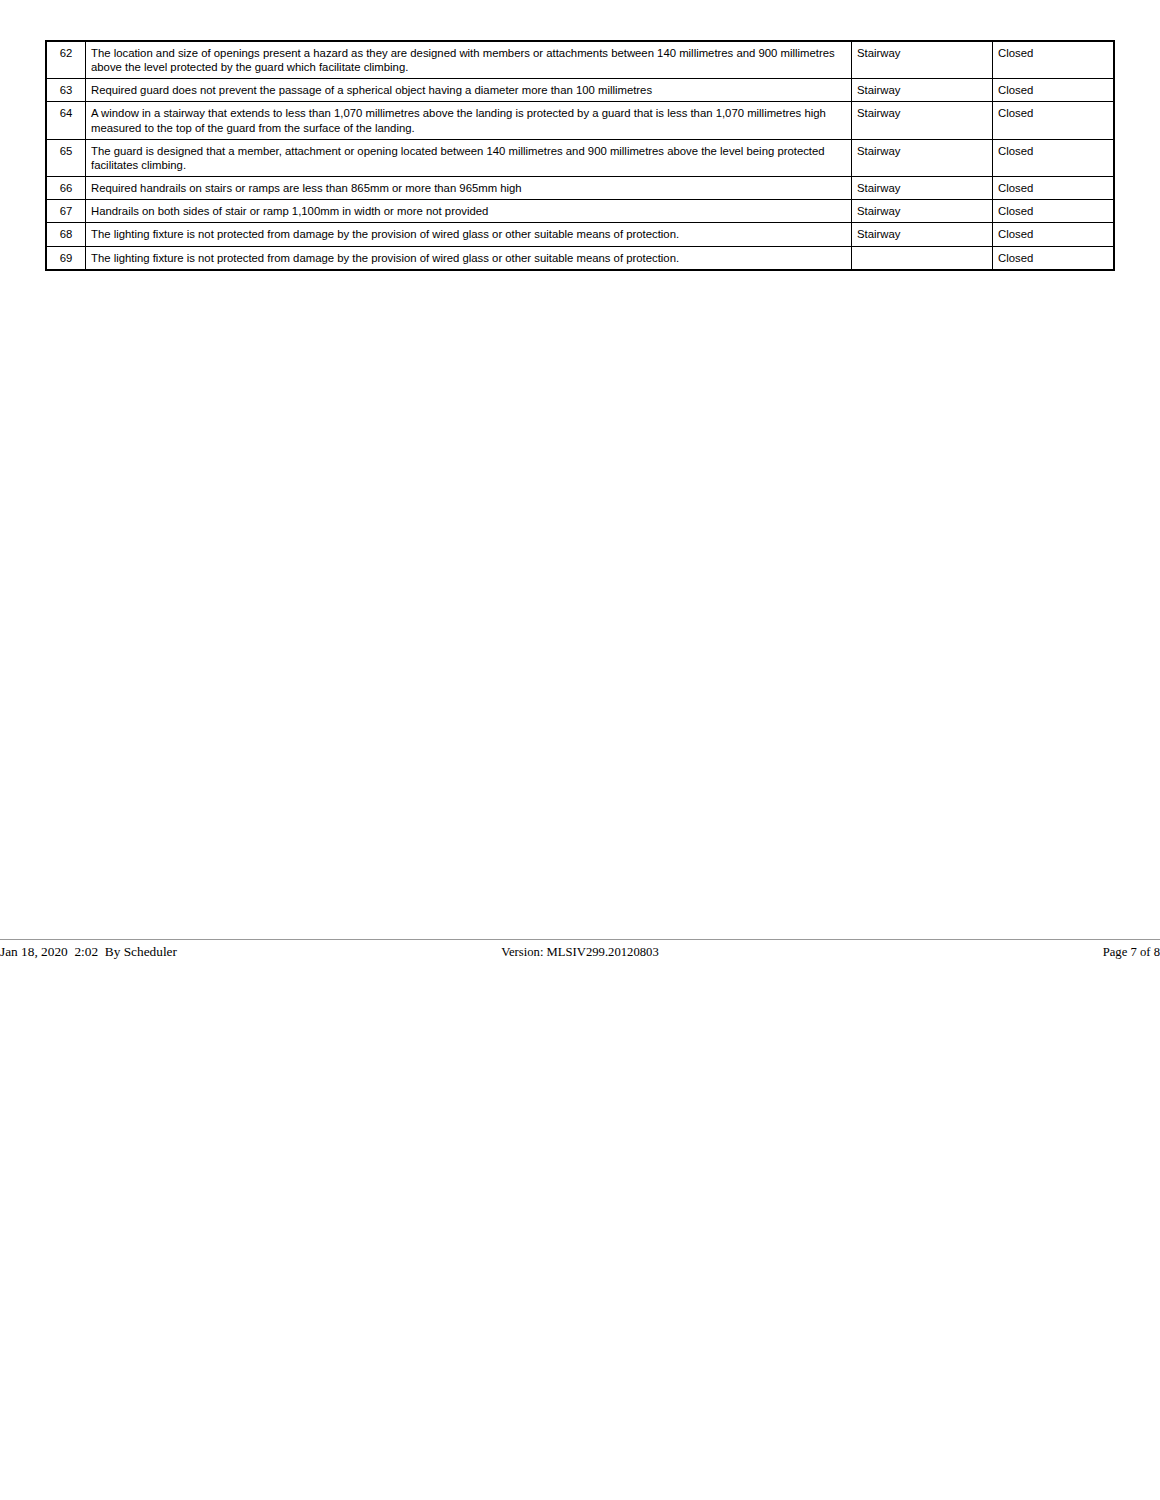| 62 | The location and size of openings present a hazard as they are designed with members or attachments between 140 millimetres and 900 millimetres above the level protected by the guard which facilitate climbing. | Stairway | Closed |
| 63 | Required guard does not prevent the passage of a spherical object having a diameter more than 100 millimetres | Stairway | Closed |
| 64 | A window in a stairway that extends to less than 1,070 millimetres above the landing is protected by a guard that is less than 1,070 millimetres high measured to the top of the guard from the surface of the landing. | Stairway | Closed |
| 65 | The guard is designed that a member, attachment or opening located between 140 millimetres and 900 millimetres above the level being protected facilitates climbing. | Stairway | Closed |
| 66 | Required handrails on stairs or ramps are less than 865mm or more than 965mm high | Stairway | Closed |
| 67 | Handrails on both sides of stair or ramp 1,100mm in width or more not provided | Stairway | Closed |
| 68 | The lighting fixture is not protected from damage by the provision of wired glass or other suitable means of protection. | Stairway | Closed |
| 69 | The lighting fixture is not protected from damage by the provision of wired glass or other suitable means of protection. | | Closed |
| Jan 18, 2020 2:02 By Scheduler | Version: MLSIV299.20120803 | Page 7 of 8 |